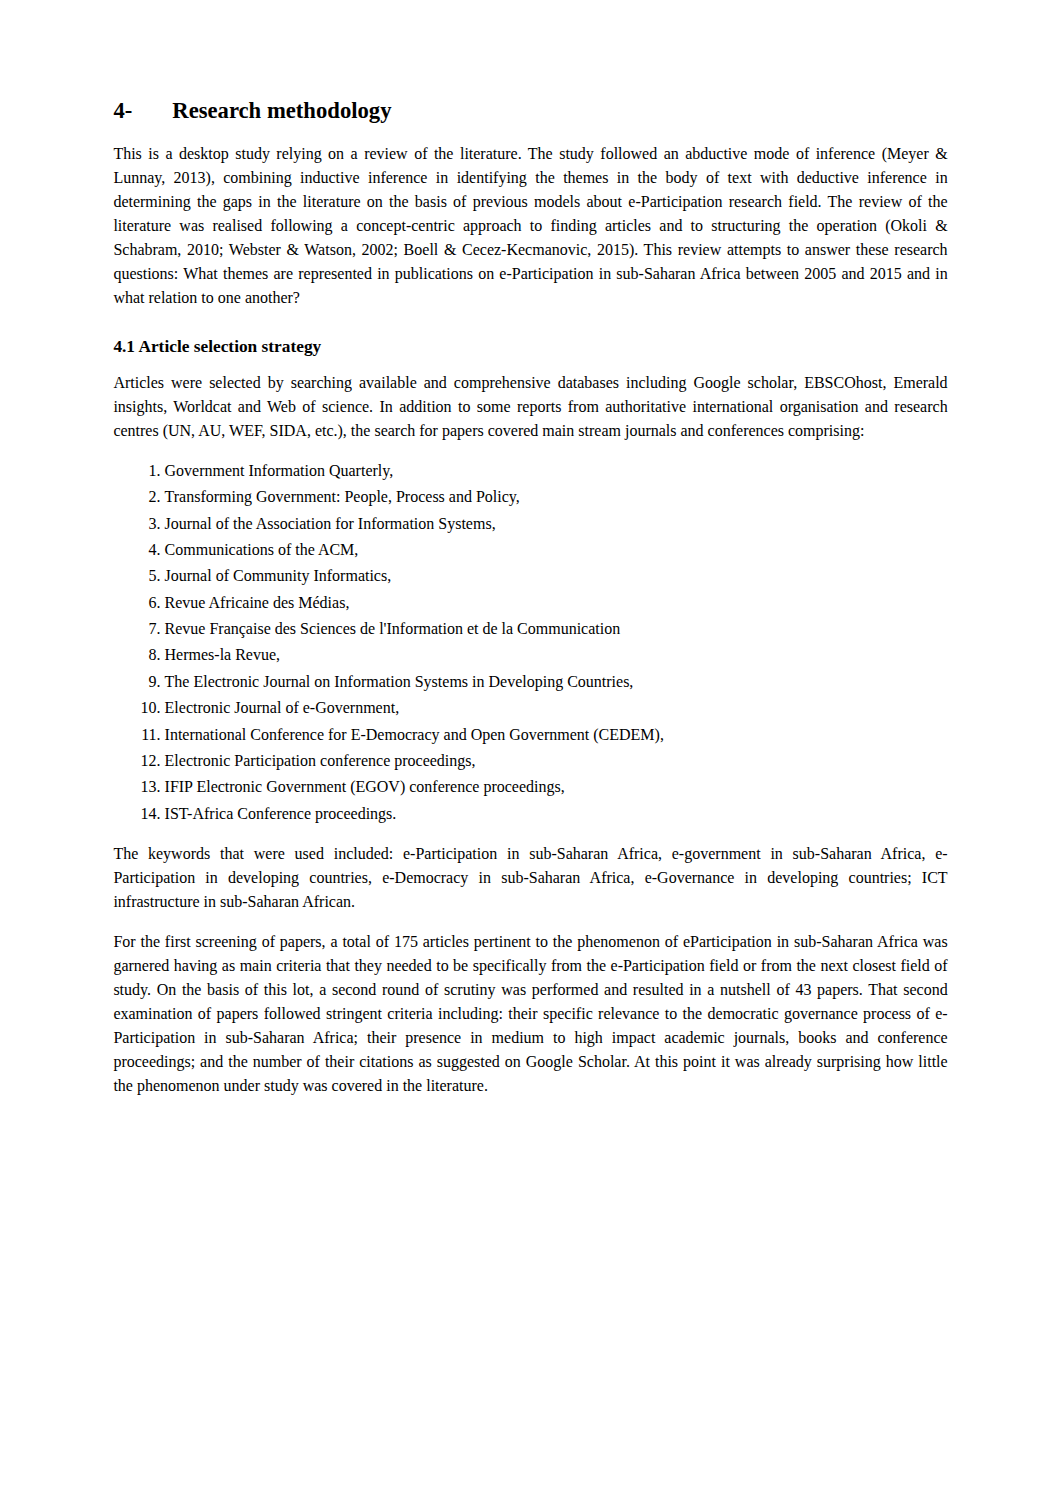4-Research methodology
This is a desktop study relying on a review of the literature. The study followed an abductive mode of inference (Meyer & Lunnay, 2013), combining inductive inference in identifying the themes in the body of text with deductive inference in determining the gaps in the literature on the basis of previous models about e-Participation research field. The review of the literature was realised following a concept-centric approach to finding articles and to structuring the operation (Okoli & Schabram, 2010; Webster & Watson, 2002; Boell & Cecez-Kecmanovic, 2015). This review attempts to answer these research questions: What themes are represented in publications on e-Participation in sub-Saharan Africa between 2005 and 2015 and in what relation to one another?
4.1 Article selection strategy
Articles were selected by searching available and comprehensive databases including Google scholar, EBSCOhost, Emerald insights, Worldcat and Web of science. In addition to some reports from authoritative international organisation and research centres (UN, AU, WEF, SIDA, etc.), the search for papers covered main stream journals and conferences comprising:
Government Information Quarterly,
Transforming Government: People, Process and Policy,
Journal of the Association for Information Systems,
Communications of the ACM,
Journal of Community Informatics,
Revue Africaine des Médias,
Revue Française des Sciences de l'Information et de la Communication
Hermes-la Revue,
The Electronic Journal on Information Systems in Developing Countries,
Electronic Journal of e-Government,
International Conference for E-Democracy and Open Government (CEDEM),
Electronic Participation conference proceedings,
IFIP Electronic Government (EGOV) conference proceedings,
IST-Africa Conference proceedings.
The keywords that were used included: e-Participation in sub-Saharan Africa, e-government in sub-Saharan Africa, e-Participation in developing countries, e-Democracy in sub-Saharan Africa, e-Governance in developing countries; ICT infrastructure in sub-Saharan African.
For the first screening of papers, a total of 175 articles pertinent to the phenomenon of eParticipation in sub-Saharan Africa was garnered having as main criteria that they needed to be specifically from the e-Participation field or from the next closest field of study. On the basis of this lot, a second round of scrutiny was performed and resulted in a nutshell of 43 papers. That second examination of papers followed stringent criteria including: their specific relevance to the democratic governance process of e-Participation in sub-Saharan Africa; their presence in medium to high impact academic journals, books and conference proceedings; and the number of their citations as suggested on Google Scholar. At this point it was already surprising how little the phenomenon under study was covered in the literature.